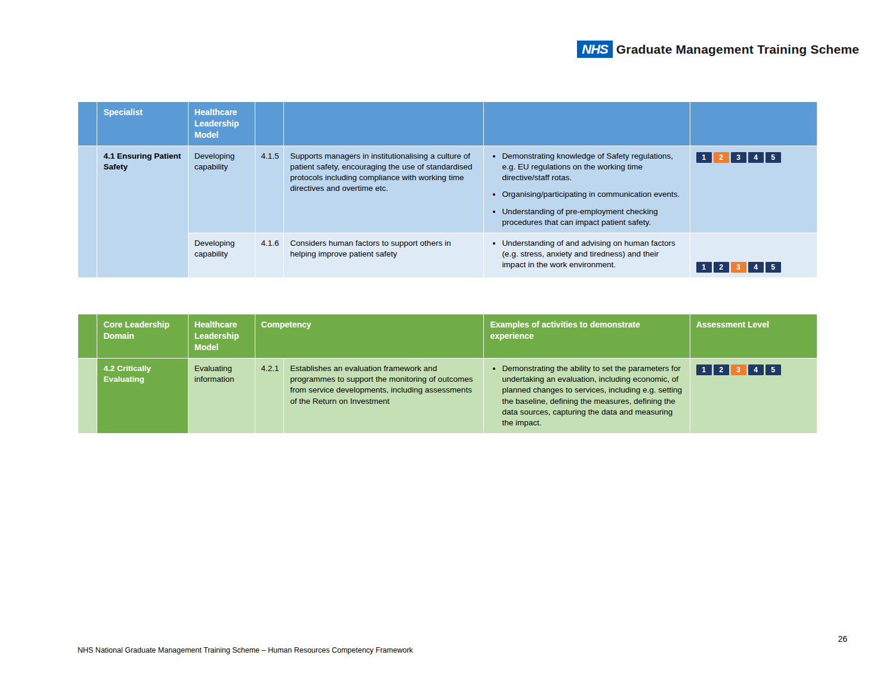NHS Graduate Management Training Scheme
| | Specialist | Healthcare Leadership Model | | | | |
| --- | --- | --- | --- | --- | --- | --- |
| | 4.1 Ensuring Patient Safety | Developing capability | 4.1.5 | Supports managers in institutionalising a culture of patient safety, encouraging the use of standardised protocols including compliance with working time directives and overtime etc. | Demonstrating knowledge of Safety regulations, e.g. EU regulations on the working time directive/staff rotas. Organising/participating in communication events. Understanding of pre-employment checking procedures that can impact patient safety. | 1 2 3 4 5 |
| Developing capability | 4.1.6 | Considers human factors to support others in helping improve patient safety | Understanding of and advising on human factors (e.g. stress, anxiety and tiredness) and their impact in the work environment. | 1 2 3 4 5 |
| | Core Leadership Domain | Healthcare Leadership Model | Competency | Examples of activities to demonstrate experience | Assessment Level |
| --- | --- | --- | --- | --- | --- |
| | 4.2 Critically Evaluating | Evaluating information | 4.2.1 | Establishes an evaluation framework and programmes to support the monitoring of outcomes from service developments, including assessments of the Return on Investment | Demonstrating the ability to set the parameters for undertaking an evaluation, including economic, of planned changes to services, including e.g. setting the baseline, defining the measures, defining the data sources, capturing the data and measuring the impact. | 1 2 3 4 5 |
26
NHS National Graduate Management Training Scheme – Human Resources Competency Framework